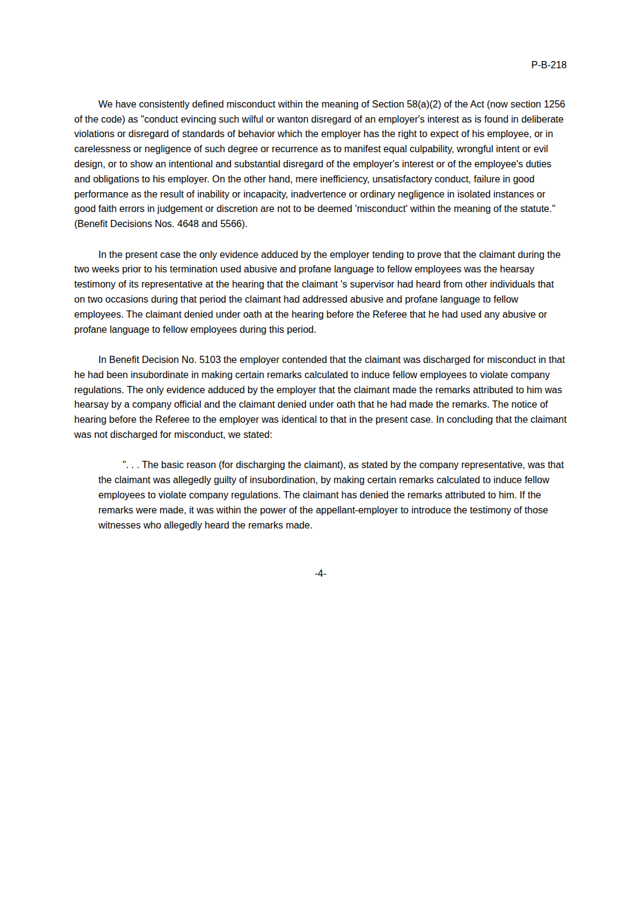P-B-218
We have consistently defined misconduct within the meaning of Section 58(a)(2) of the Act (now section 1256 of the code) as "conduct evincing such wilful or wanton disregard of an employer's interest as is found in deliberate violations or disregard of standards of behavior which the employer has the right to expect of his employee, or in carelessness or negligence of such degree or recurrence as to manifest equal culpability, wrongful intent or evil design, or to show an intentional and substantial disregard of the employer's interest or of the employee's duties and obligations to his employer. On the other hand, mere inefficiency, unsatisfactory conduct, failure in good performance as the result of inability or incapacity, inadvertence or ordinary negligence in isolated instances or good faith errors in judgement or discretion are not to be deemed 'misconduct' within the meaning of the statute." (Benefit Decisions Nos. 4648 and 5566).
In the present case the only evidence adduced by the employer tending to prove that the claimant during the two weeks prior to his termination used abusive and profane language to fellow employees was the hearsay testimony of its representative at the hearing that the claimant 's supervisor had heard from other individuals that on two occasions during that period the claimant had addressed abusive and profane language to fellow employees. The claimant denied under oath at the hearing before the Referee that he had used any abusive or profane language to fellow employees during this period.
In Benefit Decision No. 5103 the employer contended that the claimant was discharged for misconduct in that he had been insubordinate in making certain remarks calculated to induce fellow employees to violate company regulations. The only evidence adduced by the employer that the claimant made the remarks attributed to him was hearsay by a company official and the claimant denied under oath that he had made the remarks. The notice of hearing before the Referee to the employer was identical to that in the present case. In concluding that the claimant was not discharged for misconduct, we stated:
". . . The basic reason (for discharging the claimant), as stated by the company representative, was that the claimant was allegedly guilty of insubordination, by making certain remarks calculated to induce fellow employees to violate company regulations. The claimant has denied the remarks attributed to him. If the remarks were made, it was within the power of the appellant-employer to introduce the testimony of those witnesses who allegedly heard the remarks made.
-4-